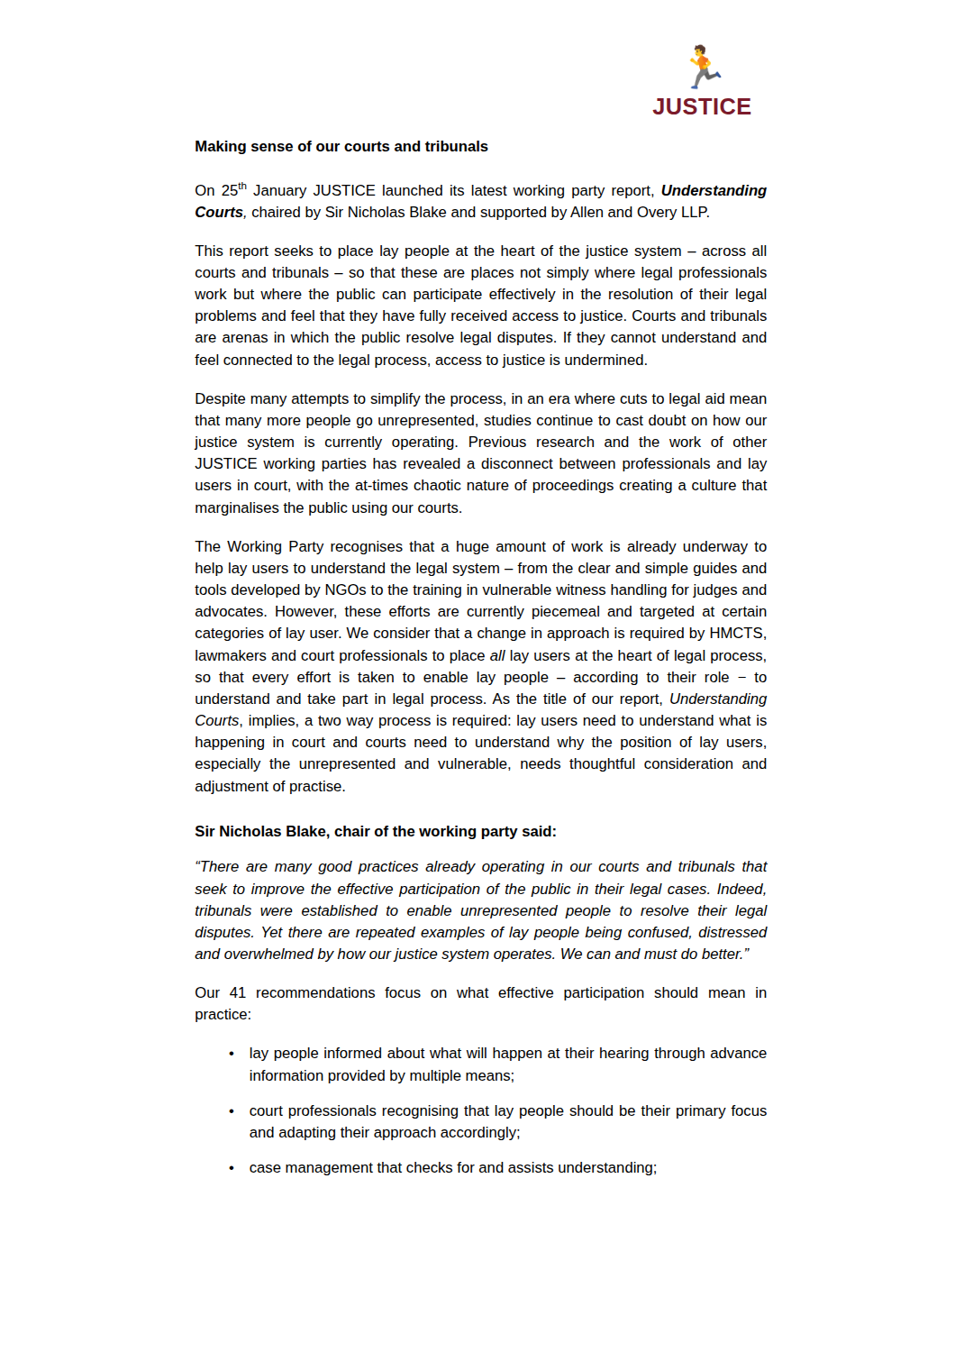🏃 JUSTICE
Making sense of our courts and tribunals
On 25th January JUSTICE launched its latest working party report, Understanding Courts, chaired by Sir Nicholas Blake and supported by Allen and Overy LLP.
This report seeks to place lay people at the heart of the justice system – across all courts and tribunals – so that these are places not simply where legal professionals work but where the public can participate effectively in the resolution of their legal problems and feel that they have fully received access to justice. Courts and tribunals are arenas in which the public resolve legal disputes. If they cannot understand and feel connected to the legal process, access to justice is undermined.
Despite many attempts to simplify the process, in an era where cuts to legal aid mean that many more people go unrepresented, studies continue to cast doubt on how our justice system is currently operating. Previous research and the work of other JUSTICE working parties has revealed a disconnect between professionals and lay users in court, with the at-times chaotic nature of proceedings creating a culture that marginalises the public using our courts.
The Working Party recognises that a huge amount of work is already underway to help lay users to understand the legal system – from the clear and simple guides and tools developed by NGOs to the training in vulnerable witness handling for judges and advocates. However, these efforts are currently piecemeal and targeted at certain categories of lay user. We consider that a change in approach is required by HMCTS, lawmakers and court professionals to place all lay users at the heart of legal process, so that every effort is taken to enable lay people – according to their role − to understand and take part in legal process. As the title of our report, Understanding Courts, implies, a two way process is required: lay users need to understand what is happening in court and courts need to understand why the position of lay users, especially the unrepresented and vulnerable, needs thoughtful consideration and adjustment of practise.
Sir Nicholas Blake, chair of the working party said:
“There are many good practices already operating in our courts and tribunals that seek to improve the effective participation of the public in their legal cases. Indeed, tribunals were established to enable unrepresented people to resolve their legal disputes. Yet there are repeated examples of lay people being confused, distressed and overwhelmed by how our justice system operates. We can and must do better.”
Our 41 recommendations focus on what effective participation should mean in practice:
lay people informed about what will happen at their hearing through advance information provided by multiple means;
court professionals recognising that lay people should be their primary focus and adapting their approach accordingly;
case management that checks for and assists understanding;